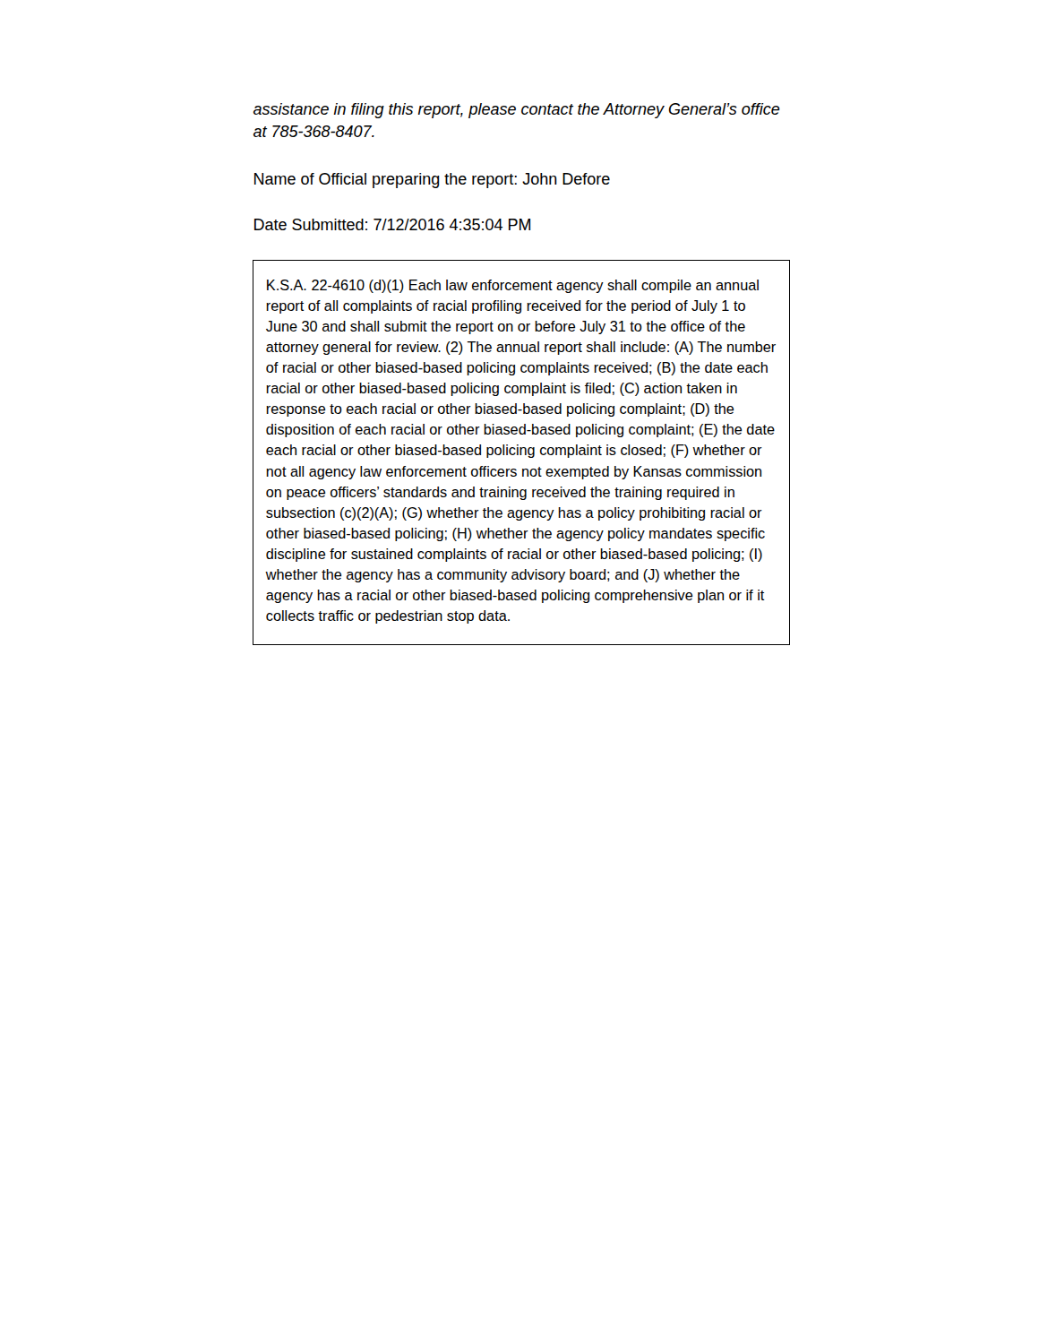assistance in filing this report, please contact the Attorney General’s office at 785-368-8407.
Name of Official preparing the report: John Defore
Date Submitted: 7/12/2016 4:35:04 PM
K.S.A. 22-4610 (d)(1) Each law enforcement agency shall compile an annual report of all complaints of racial profiling received for the period of July 1 to June 30 and shall submit the report on or before July 31 to the office of the attorney general for review. (2) The annual report shall include: (A) The number of racial or other biased-based policing complaints received; (B) the date each racial or other biased-based policing complaint is filed; (C) action taken in response to each racial or other biased-based policing complaint; (D) the disposition of each racial or other biased-based policing complaint; (E) the date each racial or other biased-based policing complaint is closed; (F) whether or not all agency law enforcement officers not exempted by Kansas commission on peace officers’ standards and training received the training required in subsection (c)(2)(A); (G) whether the agency has a policy prohibiting racial or other biased-based policing; (H) whether the agency policy mandates specific discipline for sustained complaints of racial or other biased-based policing; (I) whether the agency has a community advisory board; and (J) whether the agency has a racial or other biased-based policing comprehensive plan or if it collects traffic or pedestrian stop data.